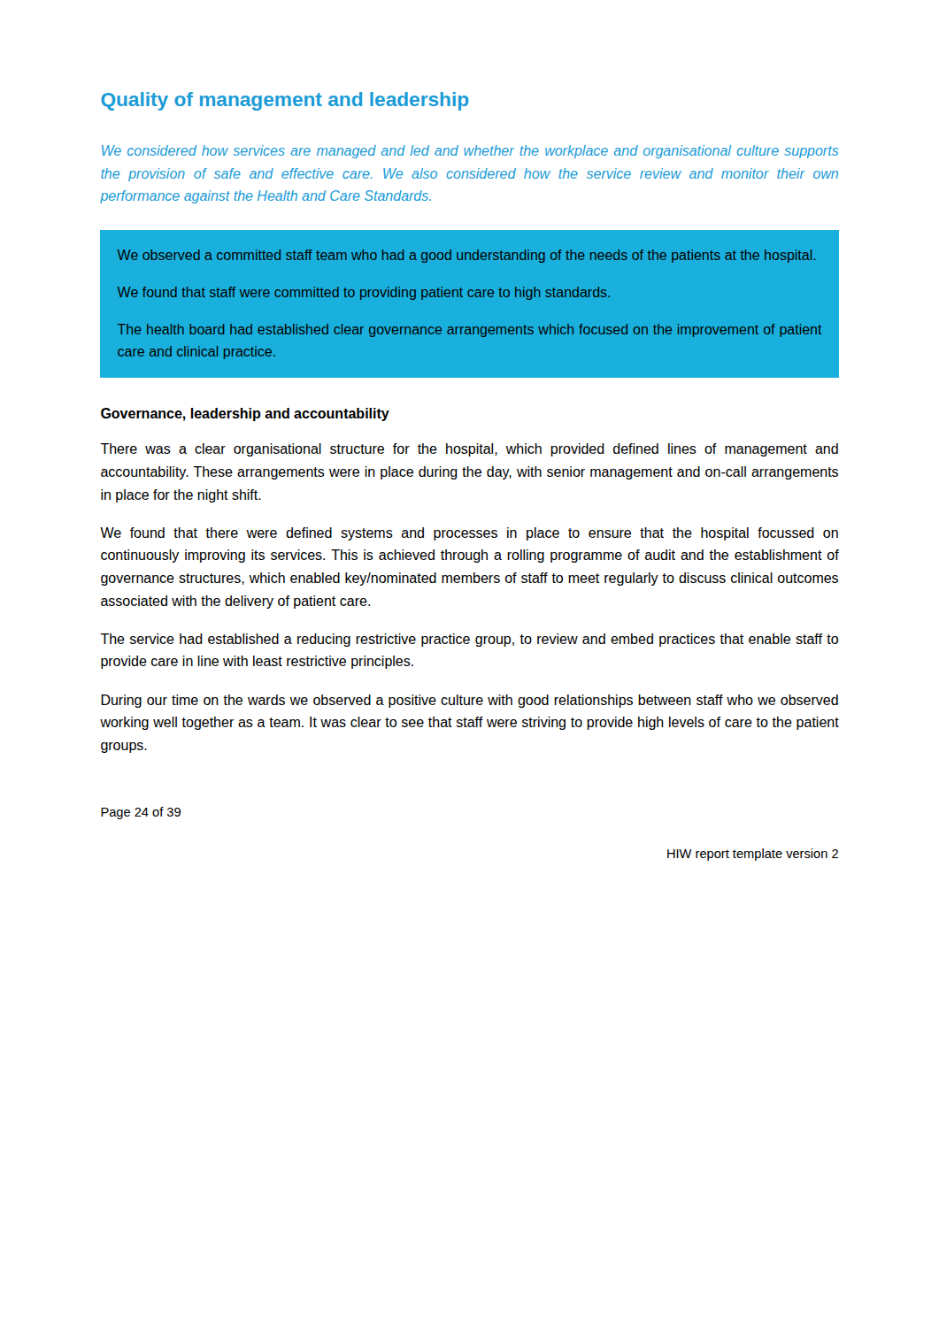Quality of management and leadership
We considered how services are managed and led and whether the workplace and organisational culture supports the provision of safe and effective care. We also considered how the service review and monitor their own performance against the Health and Care Standards.
We observed a committed staff team who had a good understanding of the needs of the patients at the hospital.
We found that staff were committed to providing patient care to high standards.
The health board had established clear governance arrangements which focused on the improvement of patient care and clinical practice.
Governance, leadership and accountability
There was a clear organisational structure for the hospital, which provided defined lines of management and accountability. These arrangements were in place during the day, with senior management and on-call arrangements in place for the night shift.
We found that there were defined systems and processes in place to ensure that the hospital focussed on continuously improving its services. This is achieved through a rolling programme of audit and the establishment of governance structures, which enabled key/nominated members of staff to meet regularly to discuss clinical outcomes associated with the delivery of patient care.
The service had established a reducing restrictive practice group, to review and embed practices that enable staff to provide care in line with least restrictive principles.
During our time on the wards we observed a positive culture with good relationships between staff who we observed working well together as a team. It was clear to see that staff were striving to provide high levels of care to the patient groups.
Page 24 of 39
HIW report template version 2